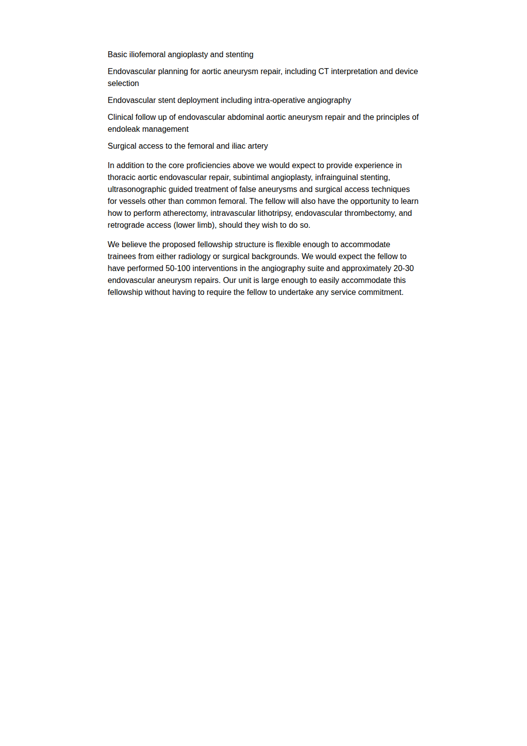Basic iliofemoral angioplasty and stenting
Endovascular planning for aortic aneurysm repair, including CT interpretation and device selection
Endovascular stent deployment including intra-operative angiography
Clinical follow up of endovascular abdominal aortic aneurysm repair and the principles of endoleak management
Surgical access to the femoral and iliac artery
In addition to the core proficiencies above we would expect to provide experience in thoracic aortic endovascular repair, subintimal angioplasty, infrainguinal stenting, ultrasonographic guided treatment of false aneurysms and surgical access techniques for vessels other than common femoral. The fellow will also have the opportunity to learn how to perform atherectomy, intravascular lithotripsy, endovascular thrombectomy, and retrograde access (lower limb), should they wish to do so.
We believe the proposed fellowship structure is flexible enough to accommodate trainees from either radiology or surgical backgrounds. We would expect the fellow to have performed 50-100 interventions in the angiography suite and approximately 20-30 endovascular aneurysm repairs. Our unit is large enough to easily accommodate this fellowship without having to require the fellow to undertake any service commitment.